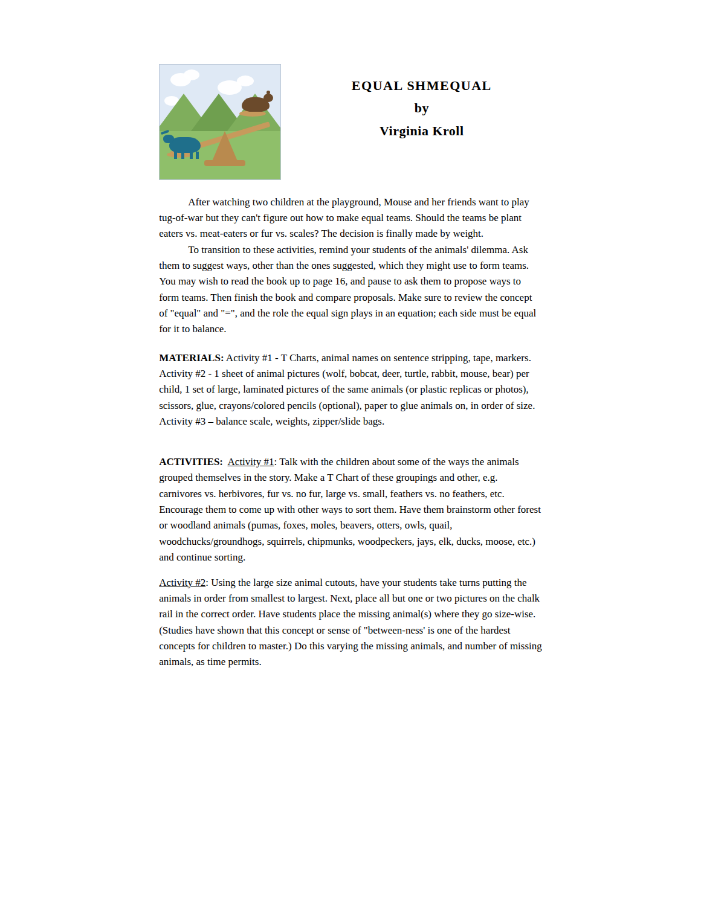EQUAL SHMEQUAL
by
Virginia Kroll
After watching two children at the playground, Mouse and her friends want to play tug-of-war but they can't figure out how to make equal teams. Should the teams be plant eaters vs. meat-eaters or fur vs. scales? The decision is finally made by weight.
To transition to these activities, remind your students of the animals' dilemma. Ask them to suggest ways, other than the ones suggested, which they might use to form teams. You may wish to read the book up to page 16, and pause to ask them to propose ways to form teams. Then finish the book and compare proposals. Make sure to review the concept of "equal" and "=", and the role the equal sign plays in an equation; each side must be equal for it to balance.
MATERIALS: Activity #1 - T Charts, animal names on sentence stripping, tape, markers. Activity #2 - 1 sheet of animal pictures (wolf, bobcat, deer, turtle, rabbit, mouse, bear) per child, 1 set of large, laminated pictures of the same animals (or plastic replicas or photos), scissors, glue, crayons/colored pencils (optional), paper to glue animals on, in order of size. Activity #3 – balance scale, weights, zipper/slide bags.
ACTIVITIES: Activity #1: Talk with the children about some of the ways the animals grouped themselves in the story. Make a T Chart of these groupings and other, e.g. carnivores vs. herbivores, fur vs. no fur, large vs. small, feathers vs. no feathers, etc. Encourage them to come up with other ways to sort them. Have them brainstorm other forest or woodland animals (pumas, foxes, moles, beavers, otters, owls, quail, woodchucks/groundhogs, squirrels, chipmunks, woodpeckers, jays, elk, ducks, moose, etc.) and continue sorting.
Activity #2: Using the large size animal cutouts, have your students take turns putting the animals in order from smallest to largest. Next, place all but one or two pictures on the chalk rail in the correct order. Have students place the missing animal(s) where they go size-wise. (Studies have shown that this concept or sense of "between-ness' is one of the hardest concepts for children to master.) Do this varying the missing animals, and number of missing animals, as time permits.